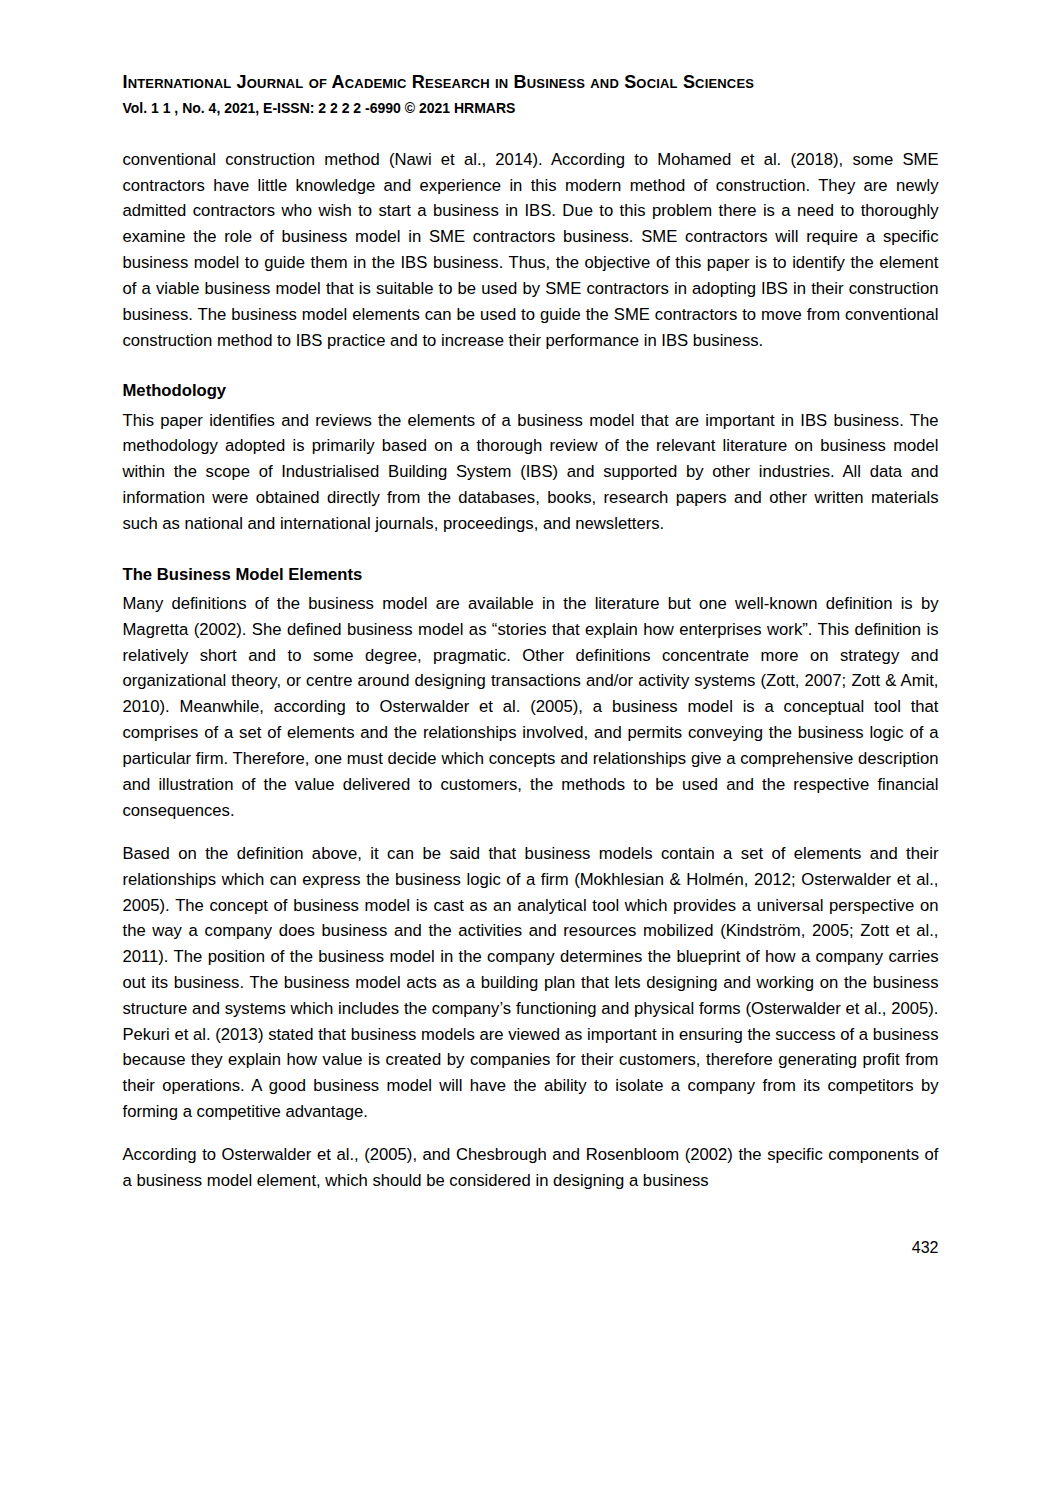International Journal of Academic Research in Business and Social Sciences
Vol. 1 1 , No. 4, 2021, E-ISSN: 2 2 2 2 -6990 © 2021 HRMARS
conventional construction method (Nawi et al., 2014). According to Mohamed et al. (2018), some SME contractors have little knowledge and experience in this modern method of construction. They are newly admitted contractors who wish to start a business in IBS. Due to this problem there is a need to thoroughly examine the role of business model in SME contractors business. SME contractors will require a specific business model to guide them in the IBS business. Thus, the objective of this paper is to identify the element of a viable business model that is suitable to be used by SME contractors in adopting IBS in their construction business. The business model elements can be used to guide the SME contractors to move from conventional construction method to IBS practice and to increase their performance in IBS business.
Methodology
This paper identifies and reviews the elements of a business model that are important in IBS business. The methodology adopted is primarily based on a thorough review of the relevant literature on business model within the scope of Industrialised Building System (IBS) and supported by other industries. All data and information were obtained directly from the databases, books, research papers and other written materials such as national and international journals, proceedings, and newsletters.
The Business Model Elements
Many definitions of the business model are available in the literature but one well-known definition is by Magretta (2002). She defined business model as “stories that explain how enterprises work”. This definition is relatively short and to some degree, pragmatic. Other definitions concentrate more on strategy and organizational theory, or centre around designing transactions and/or activity systems (Zott, 2007; Zott & Amit, 2010). Meanwhile, according to Osterwalder et al. (2005), a business model is a conceptual tool that comprises of a set of elements and the relationships involved, and permits conveying the business logic of a particular firm. Therefore, one must decide which concepts and relationships give a comprehensive description and illustration of the value delivered to customers, the methods to be used and the respective financial consequences.
Based on the definition above, it can be said that business models contain a set of elements and their relationships which can express the business logic of a firm (Mokhlesian & Holmén, 2012; Osterwalder et al., 2005). The concept of business model is cast as an analytical tool which provides a universal perspective on the way a company does business and the activities and resources mobilized (Kindström, 2005; Zott et al., 2011). The position of the business model in the company determines the blueprint of how a company carries out its business. The business model acts as a building plan that lets designing and working on the business structure and systems which includes the company’s functioning and physical forms (Osterwalder et al., 2005). Pekuri et al. (2013) stated that business models are viewed as important in ensuring the success of a business because they explain how value is created by companies for their customers, therefore generating profit from their operations. A good business model will have the ability to isolate a company from its competitors by forming a competitive advantage.
According to Osterwalder et al., (2005), and Chesbrough and Rosenbloom (2002) the specific components of a business model element, which should be considered in designing a business
432